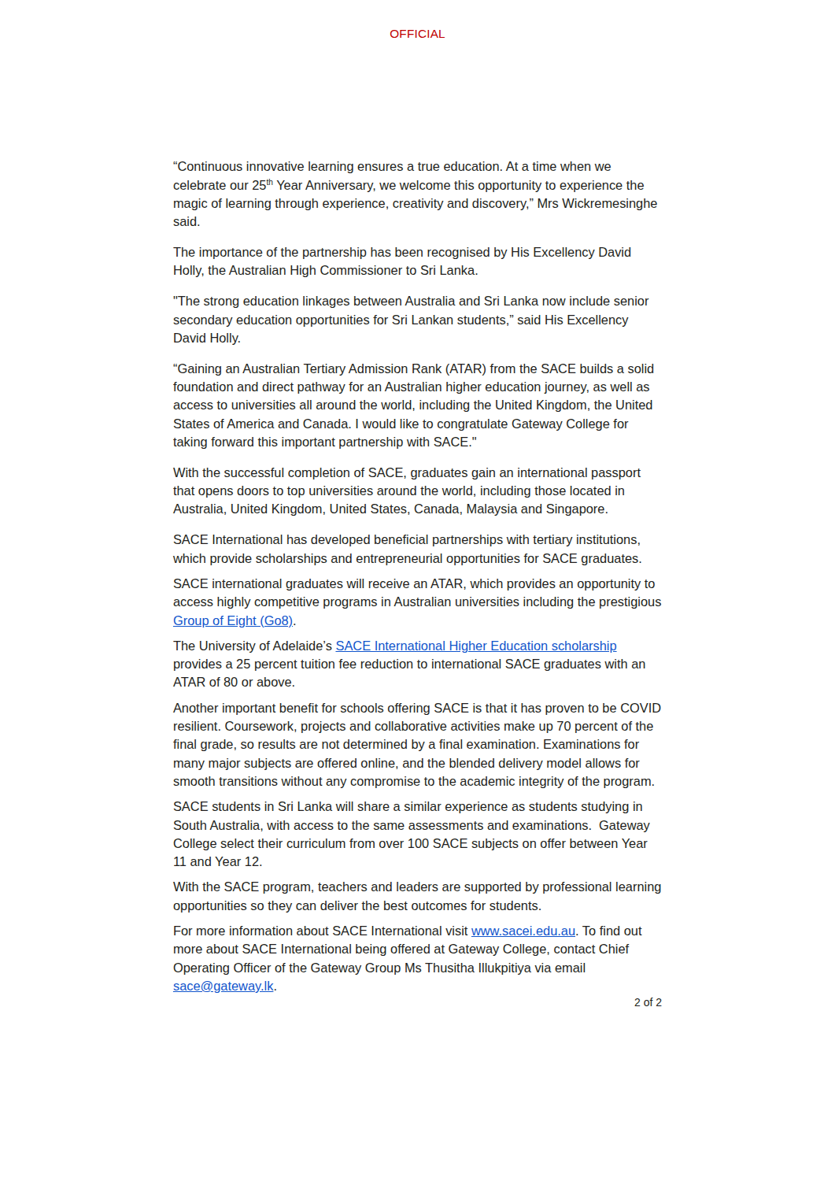OFFICIAL
“Continuous innovative learning ensures a true education. At a time when we celebrate our 25th Year Anniversary, we welcome this opportunity to experience the magic of learning through experience, creativity and discovery,” Mrs Wickremesinghe said.
The importance of the partnership has been recognised by His Excellency David Holly, the Australian High Commissioner to Sri Lanka.
"The strong education linkages between Australia and Sri Lanka now include senior secondary education opportunities for Sri Lankan students,” said His Excellency David Holly.
“Gaining an Australian Tertiary Admission Rank (ATAR) from the SACE builds a solid foundation and direct pathway for an Australian higher education journey, as well as access to universities all around the world, including the United Kingdom, the United States of America and Canada. I would like to congratulate Gateway College for taking forward this important partnership with SACE."
With the successful completion of SACE, graduates gain an international passport that opens doors to top universities around the world, including those located in Australia, United Kingdom, United States, Canada, Malaysia and Singapore.
SACE International has developed beneficial partnerships with tertiary institutions, which provide scholarships and entrepreneurial opportunities for SACE graduates.
SACE international graduates will receive an ATAR, which provides an opportunity to access highly competitive programs in Australian universities including the prestigious Group of Eight (Go8).
The University of Adelaide’s SACE International Higher Education scholarship provides a 25 percent tuition fee reduction to international SACE graduates with an ATAR of 80 or above.
Another important benefit for schools offering SACE is that it has proven to be COVID resilient. Coursework, projects and collaborative activities make up 70 percent of the final grade, so results are not determined by a final examination. Examinations for many major subjects are offered online, and the blended delivery model allows for smooth transitions without any compromise to the academic integrity of the program.
SACE students in Sri Lanka will share a similar experience as students studying in South Australia, with access to the same assessments and examinations. Gateway College select their curriculum from over 100 SACE subjects on offer between Year 11 and Year 12.
With the SACE program, teachers and leaders are supported by professional learning opportunities so they can deliver the best outcomes for students.
For more information about SACE International visit www.sacei.edu.au. To find out more about SACE International being offered at Gateway College, contact Chief Operating Officer of the Gateway Group Ms Thusitha Illukpitiya via email sace@gateway.lk.
2 of 2